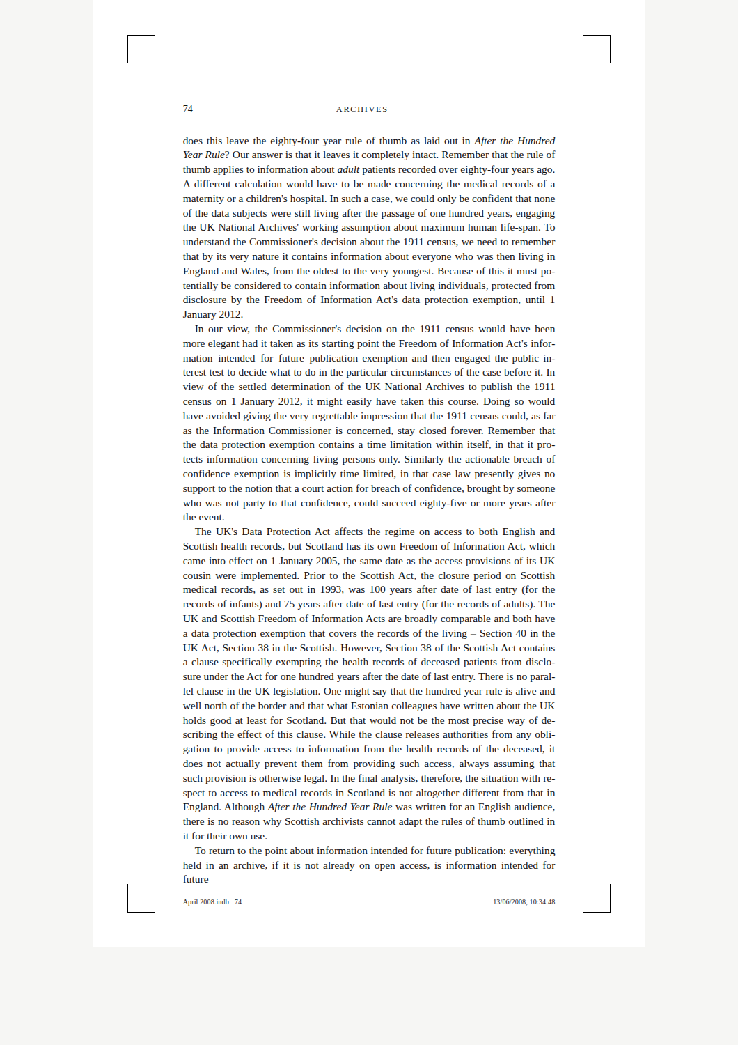74 Archives
does this leave the eighty-four year rule of thumb as laid out in After the Hundred Year Rule? Our answer is that it leaves it completely intact. Remember that the rule of thumb applies to information about adult patients recorded over eighty-four years ago. A different calculation would have to be made concerning the medical records of a maternity or a children's hospital. In such a case, we could only be confident that none of the data subjects were still living after the passage of one hundred years, engaging the UK National Archives' working assumption about maximum human life-span. To understand the Commissioner's decision about the 1911 census, we need to remember that by its very nature it contains information about everyone who was then living in England and Wales, from the oldest to the very youngest. Because of this it must potentially be considered to contain information about living individuals, protected from disclosure by the Freedom of Information Act's data protection exemption, until 1 January 2012.
In our view, the Commissioner's decision on the 1911 census would have been more elegant had it taken as its starting point the Freedom of Information Act's information–intended–for–future–publication exemption and then engaged the public interest test to decide what to do in the particular circumstances of the case before it. In view of the settled determination of the UK National Archives to publish the 1911 census on 1 January 2012, it might easily have taken this course. Doing so would have avoided giving the very regrettable impression that the 1911 census could, as far as the Information Commissioner is concerned, stay closed forever. Remember that the data protection exemption contains a time limitation within itself, in that it protects information concerning living persons only. Similarly the actionable breach of confidence exemption is implicitly time limited, in that case law presently gives no support to the notion that a court action for breach of confidence, brought by someone who was not party to that confidence, could succeed eighty-five or more years after the event.
The UK's Data Protection Act affects the regime on access to both English and Scottish health records, but Scotland has its own Freedom of Information Act, which came into effect on 1 January 2005, the same date as the access provisions of its UK cousin were implemented. Prior to the Scottish Act, the closure period on Scottish medical records, as set out in 1993, was 100 years after date of last entry (for the records of infants) and 75 years after date of last entry (for the records of adults). The UK and Scottish Freedom of Information Acts are broadly comparable and both have a data protection exemption that covers the records of the living – Section 40 in the UK Act, Section 38 in the Scottish. However, Section 38 of the Scottish Act contains a clause specifically exempting the health records of deceased patients from disclosure under the Act for one hundred years after the date of last entry. There is no parallel clause in the UK legislation. One might say that the hundred year rule is alive and well north of the border and that what Estonian colleagues have written about the UK holds good at least for Scotland. But that would not be the most precise way of describing the effect of this clause. While the clause releases authorities from any obligation to provide access to information from the health records of the deceased, it does not actually prevent them from providing such access, always assuming that such provision is otherwise legal. In the final analysis, therefore, the situation with respect to access to medical records in Scotland is not altogether different from that in England. Although After the Hundred Year Rule was written for an English audience, there is no reason why Scottish archivists cannot adapt the rules of thumb outlined in it for their own use.
To return to the point about information intended for future publication: everything held in an archive, if it is not already on open access, is information intended for future
April 2008.indb 74 13/06/2008, 10:34:48